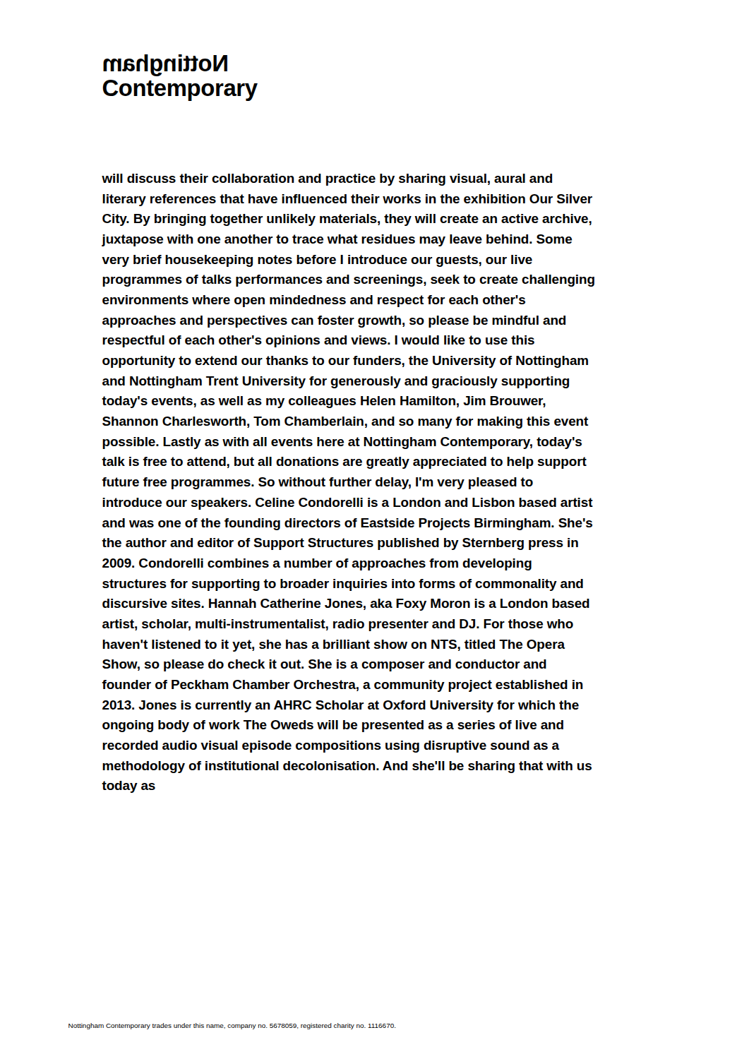Nottingham Contemporary
will discuss their collaboration and practice by sharing visual, aural and literary references that have influenced their works in the exhibition Our Silver City. By bringing together unlikely materials, they will create an active archive, juxtapose with one another to trace what residues may leave behind. Some very brief housekeeping notes before I introduce our guests, our live programmes of talks performances and screenings, seek to create challenging environments where open mindedness and respect for each other's approaches and perspectives can foster growth, so please be mindful and respectful of each other's opinions and views. I would like to use this opportunity to extend our thanks to our funders, the University of Nottingham and Nottingham Trent University for generously and graciously supporting today's events, as well as my colleagues Helen Hamilton, Jim Brouwer, Shannon Charlesworth, Tom Chamberlain, and so many for making this event possible. Lastly as with all events here at Nottingham Contemporary, today's talk is free to attend, but all donations are greatly appreciated to help support future free programmes. So without further delay, I'm very pleased to introduce our speakers. Celine Condorelli is a London and Lisbon based artist and was one of the founding directors of Eastside Projects Birmingham. She's the author and editor of Support Structures published by Sternberg press in 2009. Condorelli combines a number of approaches from developing structures for supporting to broader inquiries into forms of commonality and discursive sites. Hannah Catherine Jones, aka Foxy Moron is a London based artist, scholar, multi-instrumentalist, radio presenter and DJ. For those who haven't listened to it yet, she has a brilliant show on NTS, titled The Opera Show, so please do check it out. She is a composer and conductor and founder of Peckham Chamber Orchestra, a community project established in 2013. Jones is currently an AHRC Scholar at Oxford University for which the ongoing body of work The Oweds will be presented as a series of live and recorded audio visual episode compositions using disruptive sound as a methodology of institutional decolonisation. And she'll be sharing that with us today as
Nottingham Contemporary trades under this name, company no. 5678059, registered charity no. 1116670.